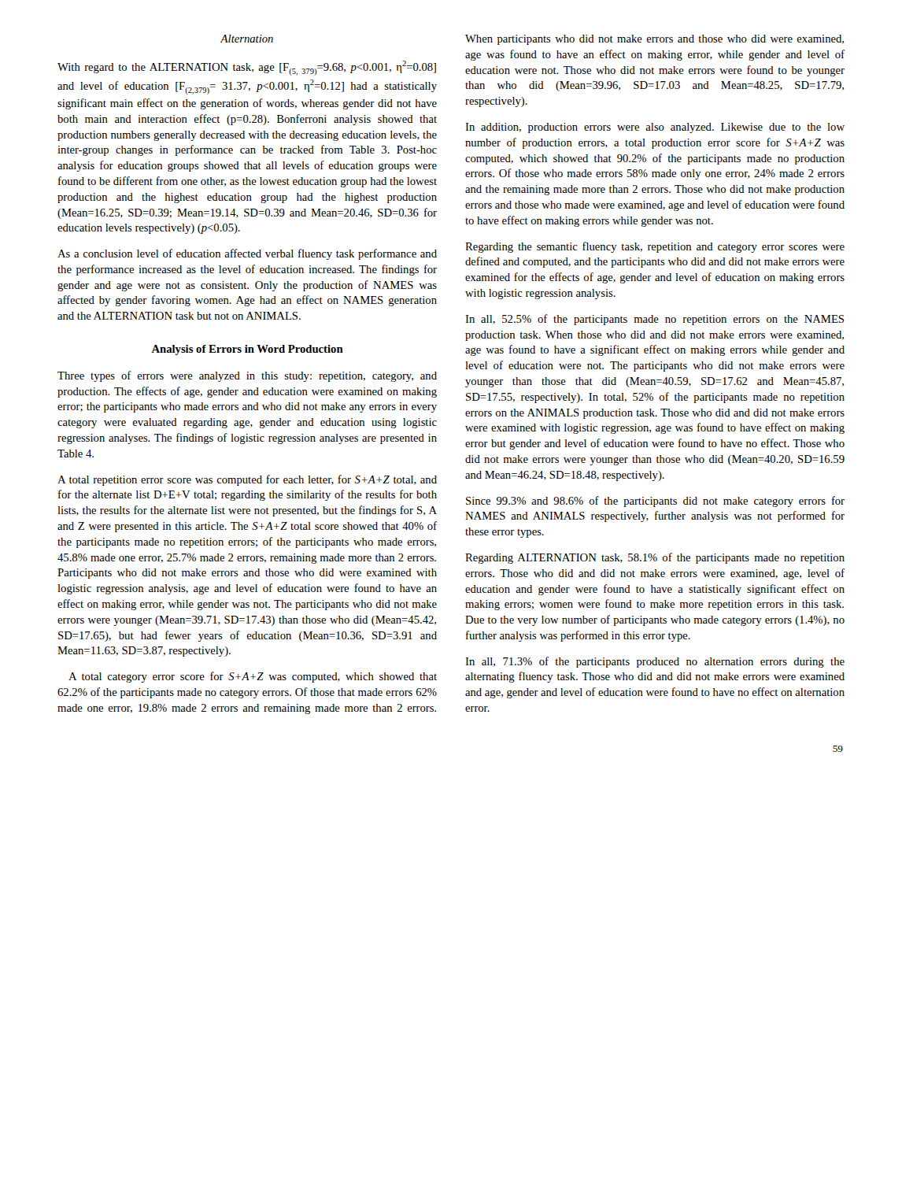Alternation
With regard to the ALTERNATION task, age [F(5, 379)=9.68, p<0.001, η2=0.08] and level of education [F(2,379)= 31.37, p<0.001, η2=0.12] had a statistically significant main effect on the generation of words, whereas gender did not have both main and interaction effect (p=0.28). Bonferroni analysis showed that production numbers generally decreased with the decreasing education levels, the inter-group changes in performance can be tracked from Table 3. Post-hoc analysis for education groups showed that all levels of education groups were found to be different from one other, as the lowest education group had the lowest production and the highest education group had the highest production (Mean=16.25, SD=0.39; Mean=19.14, SD=0.39 and Mean=20.46, SD=0.36 for education levels respectively) (p<0.05).
As a conclusion level of education affected verbal fluency task performance and the performance increased as the level of education increased. The findings for gender and age were not as consistent. Only the production of NAMES was affected by gender favoring women. Age had an effect on NAMES generation and the ALTERNATION task but not on ANIMALS.
Analysis of Errors in Word Production
Three types of errors were analyzed in this study: repetition, category, and production. The effects of age, gender and education were examined on making error; the participants who made errors and who did not make any errors in every category were evaluated regarding age, gender and education using logistic regression analyses. The findings of logistic regression analyses are presented in Table 4.
A total repetition error score was computed for each letter, for S+A+Z total, and for the alternate list D+E+V total; regarding the similarity of the results for both lists, the results for the alternate list were not presented, but the findings for S, A and Z were presented in this article. The S+A+Z total score showed that 40% of the participants made no repetition errors; of the participants who made errors, 45.8% made one error, 25.7% made 2 errors, remaining made more than 2 errors. Participants who did not make errors and those who did were examined with logistic regression analysis, age and level of education were found to have an effect on making error, while gender was not. The participants who did not make errors were younger (Mean=39.71, SD=17.43) than those who did (Mean=45.42, SD=17.65), but had fewer years of education (Mean=10.36, SD=3.91 and Mean=11.63, SD=3.87, respectively).
A total category error score for S+A+Z was computed, which showed that 62.2% of the participants made no category errors. Of those that made errors 62% made one error, 19.8% made 2 errors and remaining made more than 2 errors. When participants who did not make errors and those who did were examined, age was found to have an effect on making error, while gender and level of education were not. Those who did not make errors were found to be younger than who did (Mean=39.96, SD=17.03 and Mean=48.25, SD=17.79, respectively).
In addition, production errors were also analyzed. Likewise due to the low number of production errors, a total production error score for S+A+Z was computed, which showed that 90.2% of the participants made no production errors. Of those who made errors 58% made only one error, 24% made 2 errors and the remaining made more than 2 errors. Those who did not make production errors and those who made were examined, age and level of education were found to have effect on making errors while gender was not.
Regarding the semantic fluency task, repetition and category error scores were defined and computed, and the participants who did and did not make errors were examined for the effects of age, gender and level of education on making errors with logistic regression analysis.
In all, 52.5% of the participants made no repetition errors on the NAMES production task. When those who did and did not make errors were examined, age was found to have a significant effect on making errors while gender and level of education were not. The participants who did not make errors were younger than those that did (Mean=40.59, SD=17.62 and Mean=45.87, SD=17.55, respectively). In total, 52% of the participants made no repetition errors on the ANIMALS production task. Those who did and did not make errors were examined with logistic regression, age was found to have effect on making error but gender and level of education were found to have no effect. Those who did not make errors were younger than those who did (Mean=40.20, SD=16.59 and Mean=46.24, SD=18.48, respectively).
Since 99.3% and 98.6% of the participants did not make category errors for NAMES and ANIMALS respectively, further analysis was not performed for these error types.
Regarding ALTERNATION task, 58.1% of the participants made no repetition errors. Those who did and did not make errors were examined, age, level of education and gender were found to have a statistically significant effect on making errors; women were found to make more repetition errors in this task. Due to the very low number of participants who made category errors (1.4%), no further analysis was performed in this error type.
In all, 71.3% of the participants produced no alternation errors during the alternating fluency task. Those who did and did not make errors were examined and age, gender and level of education were found to have no effect on alternation error.
59